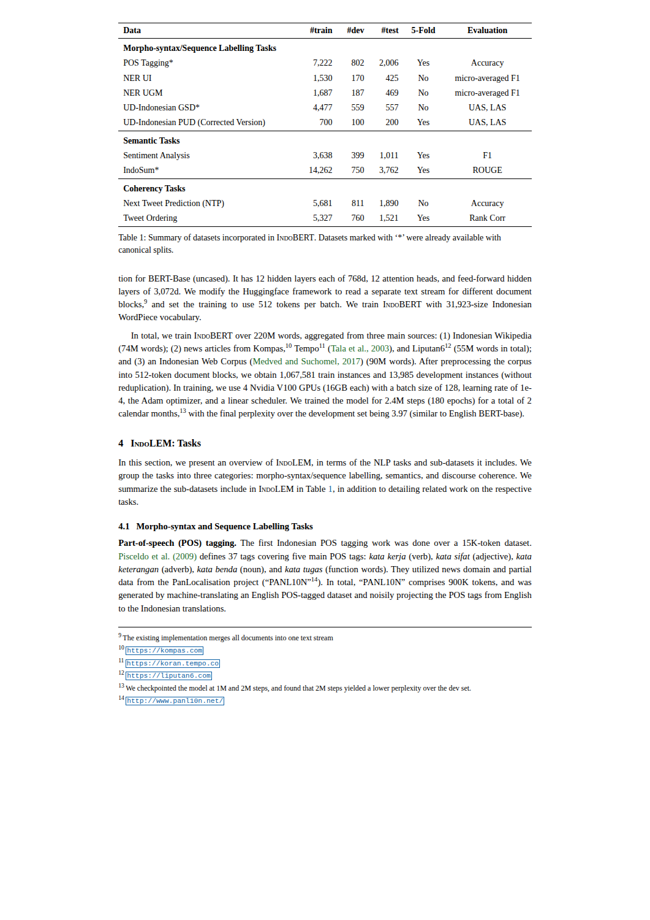| Data | #train | #dev | #test | 5-Fold | Evaluation |
| --- | --- | --- | --- | --- | --- |
| Morpho-syntax/Sequence Labelling Tasks |
| POS Tagging* | 7,222 | 802 | 2,006 | Yes | Accuracy |
| NER UI | 1,530 | 170 | 425 | No | micro-averaged F1 |
| NER UGM | 1,687 | 187 | 469 | No | micro-averaged F1 |
| UD-Indonesian GSD* | 4,477 | 559 | 557 | No | UAS, LAS |
| UD-Indonesian PUD (Corrected Version) | 700 | 100 | 200 | Yes | UAS, LAS |
| Semantic Tasks |
| Sentiment Analysis | 3,638 | 399 | 1,011 | Yes | F1 |
| IndoSum* | 14,262 | 750 | 3,762 | Yes | ROUGE |
| Coherency Tasks |
| Next Tweet Prediction (NTP) | 5,681 | 811 | 1,890 | No | Accuracy |
| Tweet Ordering | 5,327 | 760 | 1,521 | Yes | Rank Corr |
Table 1: Summary of datasets incorporated in IndoBERT. Datasets marked with ‘*’ were already available with canonical splits.
tion for BERT-Base (uncased). It has 12 hidden layers each of 768d, 12 attention heads, and feed-forward hidden layers of 3,072d. We modify the Huggingface framework to read a separate text stream for different document blocks,9 and set the training to use 512 tokens per batch. We train IndoBERT with 31,923-size Indonesian WordPiece vocabulary.
In total, we train IndoBERT over 220M words, aggregated from three main sources: (1) Indonesian Wikipedia (74M words); (2) news articles from Kompas,10 Tempo11 (Tala et al., 2003), and Liputan612 (55M words in total); and (3) an Indonesian Web Corpus (Medved and Suchomel, 2017) (90M words). After preprocessing the corpus into 512-token document blocks, we obtain 1,067,581 train instances and 13,985 development instances (without reduplication). In training, we use 4 Nvidia V100 GPUs (16GB each) with a batch size of 128, learning rate of 1e-4, the Adam optimizer, and a linear scheduler. We trained the model for 2.4M steps (180 epochs) for a total of 2 calendar months,13 with the final perplexity over the development set being 3.97 (similar to English BERT-base).
4 IndoLEM: Tasks
In this section, we present an overview of IndoLEM, in terms of the NLP tasks and sub-datasets it includes. We group the tasks into three categories: morpho-syntax/sequence labelling, semantics, and discourse coherence. We summarize the sub-datasets include in IndoLEM in Table 1, in addition to detailing related work on the respective tasks.
4.1 Morpho-syntax and Sequence Labelling Tasks
Part-of-speech (POS) tagging. The first Indonesian POS tagging work was done over a 15K-token dataset. Pisceldo et al. (2009) defines 37 tags covering five main POS tags: kata kerja (verb), kata sifat (adjective), kata keterangan (adverb), kata benda (noun), and kata tugas (function words). They utilized news domain and partial data from the PanLocalisation project (“PANL10N”14). In total, “PANL10N” comprises 900K tokens, and was generated by machine-translating an English POS-tagged dataset and noisily projecting the POS tags from English to the Indonesian translations.
9 The existing implementation merges all documents into one text stream
10 https://kompas.com
11 https://koran.tempo.co
12 https://liputan6.com
13 We checkpointed the model at 1M and 2M steps, and found that 2M steps yielded a lower perplexity over the dev set.
14 http://www.panl10n.net/